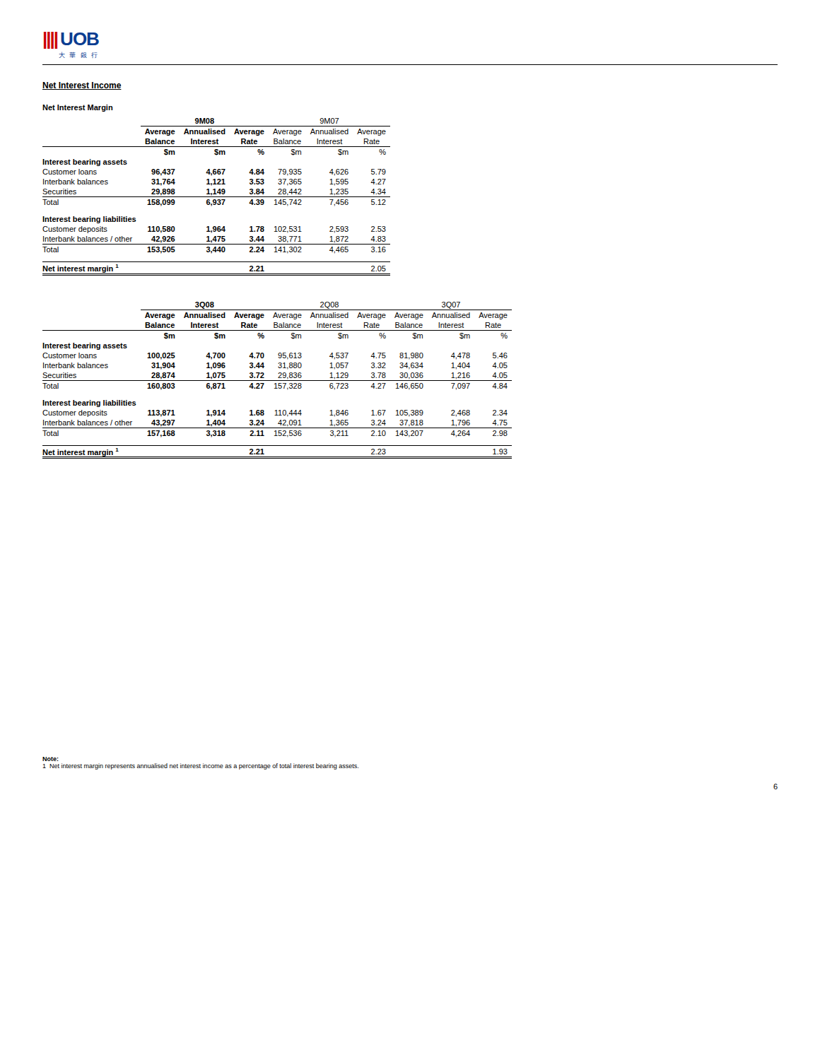||||UOB
大 華 銀 行
Net Interest Income
Net Interest Margin
| | 9M08 | 9M07 |
| | Average | Annualised | Average | Average | Annualised | Average |
| | Balance | Interest | Rate | Balance | Interest | Rate |
| | $m | $m | % | $m | $m | % |
| Interest bearing assets | |
| Customer loans | 96,437 | 4,667 | 4.84 | 79,935 | 4,626 | 5.79 |
| Interbank balances | 31,764 | 1,121 | 3.53 | 37,365 | 1,595 | 4.27 |
| Securities | 29,898 | 1,149 | 3.84 | 28,442 | 1,235 | 4.34 |
| Total | 158,099 | 6,937 | 4.39 | 145,742 | 7,456 | 5.12 |
| Interest bearing liabilities | |
| Customer deposits | 110,580 | 1,964 | 1.78 | 102,531 | 2,593 | 2.53 |
| Interbank balances / other | 42,926 | 1,475 | 3.44 | 38,771 | 1,872 | 4.83 |
| Total | 153,505 | 3,440 | 2.24 | 141,302 | 4,465 | 3.16 |
| Net interest margin 1 | | | 2.21 | | | 2.05 |
| | 3Q08 | 2Q08 | 3Q07 |
| | Average | Annualised | Average | Average | Annualised | Average | Average | Annualised | Average |
| | Balance | Interest | Rate | Balance | Interest | Rate | Balance | Interest | Rate |
| | $m | $m | % | $m | $m | % | $m | $m | % |
| Interest bearing assets | |
| Customer loans | 100,025 | 4,700 | 4.70 | 95,613 | 4,537 | 4.75 | 81,980 | 4,478 | 5.46 |
| Interbank balances | 31,904 | 1,096 | 3.44 | 31,880 | 1,057 | 3.32 | 34,634 | 1,404 | 4.05 |
| Securities | 28,874 | 1,075 | 3.72 | 29,836 | 1,129 | 3.78 | 30,036 | 1,216 | 4.05 |
| Total | 160,803 | 6,871 | 4.27 | 157,328 | 6,723 | 4.27 | 146,650 | 7,097 | 4.84 |
| Interest bearing liabilities | |
| Customer deposits | 113,871 | 1,914 | 1.68 | 110,444 | 1,846 | 1.67 | 105,389 | 2,468 | 2.34 |
| Interbank balances / other | 43,297 | 1,404 | 3.24 | 42,091 | 1,365 | 3.24 | 37,818 | 1,796 | 4.75 |
| Total | 157,168 | 3,318 | 2.11 | 152,536 | 3,211 | 2.10 | 143,207 | 4,264 | 2.98 |
| Net interest margin 1 | | | 2.21 | | | 2.23 | | | 1.93 |
Note:
1 Net interest margin represents annualised net interest income as a percentage of total interest bearing assets.
6